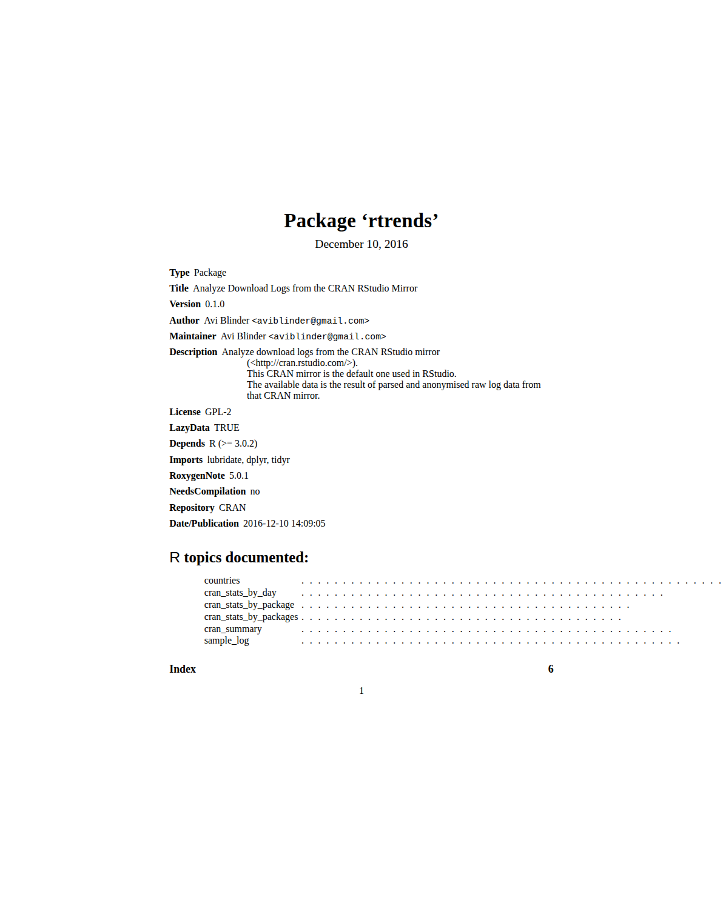Package ‘rtrends’
December 10, 2016
Type
Package
Title
Analyze Download Logs from the CRAN RStudio Mirror
Version
0.1.0
Author
Avi Blinder <aviblinder@gmail.com>
Maintainer
Avi Blinder <aviblinder@gmail.com>
Description
Analyze download logs from the CRAN RStudio mirror
(<http://cran.rstudio.com/>).
This CRAN mirror is the default one used in RStudio.
The available data is the result of parsed and anonymised raw log data from
that CRAN mirror.
License
GPL-2
LazyData
TRUE
Depends
R (>= 3.0.2)
Imports
lubridate, dplyr, tidyr
RoxygenNote
5.0.1
NeedsCompilation
no
Repository
CRAN
Date/Publication
2016-12-10 14:09:05
R topics documented:
| countries | . . . . . . . . . . . . . . . . . . . . . . . . . . . . . . . . . . . . . . . . . . . . . . . . . . . | 2 |
| cran_stats_by_day | . . . . . . . . . . . . . . . . . . . . . . . . . . . . . . . . . . . . . . . . . . . . | 2 |
| cran_stats_by_package | . . . . . . . . . . . . . . . . . . . . . . . . . . . . . . . . . . . . . . . . | 3 |
| cran_stats_by_packages | . . . . . . . . . . . . . . . . . . . . . . . . . . . . . . . . . . . . . . . | 3 |
| cran_summary | . . . . . . . . . . . . . . . . . . . . . . . . . . . . . . . . . . . . . . . . . . . . . | 4 |
| sample_log | . . . . . . . . . . . . . . . . . . . . . . . . . . . . . . . . . . . . . . . . . . . . . . | 5 |
Index 6
1